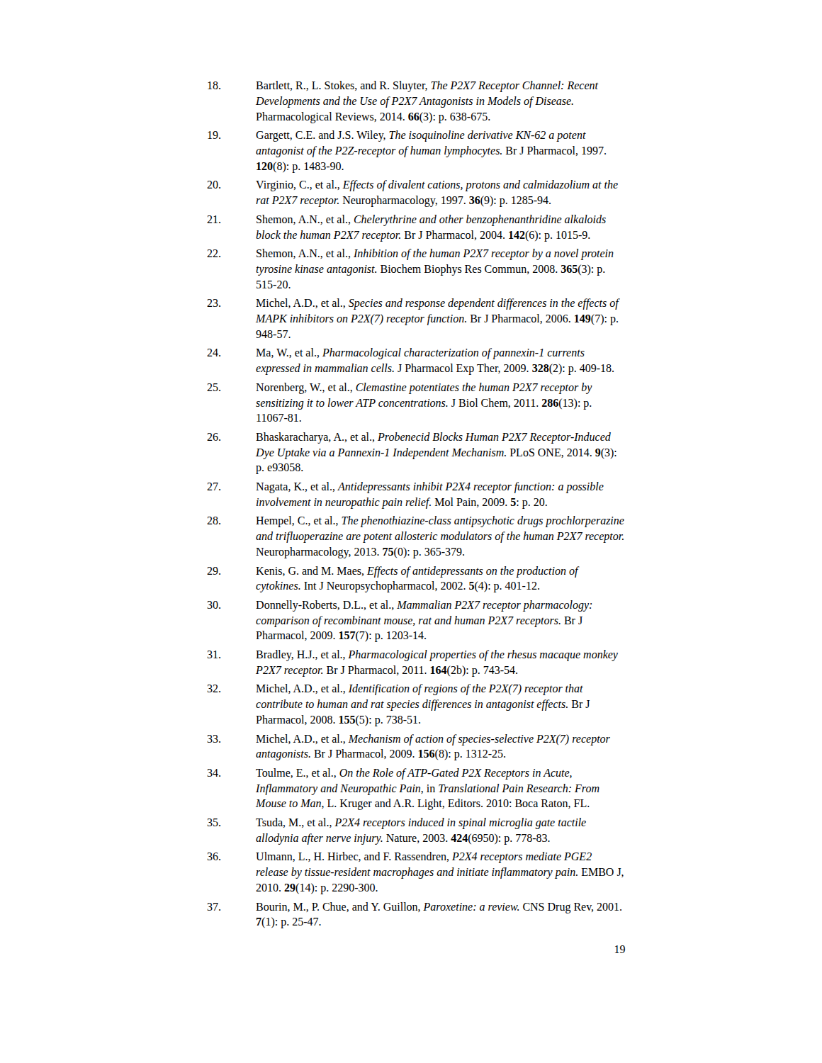18. Bartlett, R., L. Stokes, and R. Sluyter, The P2X7 Receptor Channel: Recent Developments and the Use of P2X7 Antagonists in Models of Disease. Pharmacological Reviews, 2014. 66(3): p. 638-675.
19. Gargett, C.E. and J.S. Wiley, The isoquinoline derivative KN-62 a potent antagonist of the P2Z-receptor of human lymphocytes. Br J Pharmacol, 1997. 120(8): p. 1483-90.
20. Virginio, C., et al., Effects of divalent cations, protons and calmidazolium at the rat P2X7 receptor. Neuropharmacology, 1997. 36(9): p. 1285-94.
21. Shemon, A.N., et al., Chelerythrine and other benzophenanthridine alkaloids block the human P2X7 receptor. Br J Pharmacol, 2004. 142(6): p. 1015-9.
22. Shemon, A.N., et al., Inhibition of the human P2X7 receptor by a novel protein tyrosine kinase antagonist. Biochem Biophys Res Commun, 2008. 365(3): p. 515-20.
23. Michel, A.D., et al., Species and response dependent differences in the effects of MAPK inhibitors on P2X(7) receptor function. Br J Pharmacol, 2006. 149(7): p. 948-57.
24. Ma, W., et al., Pharmacological characterization of pannexin-1 currents expressed in mammalian cells. J Pharmacol Exp Ther, 2009. 328(2): p. 409-18.
25. Norenberg, W., et al., Clemastine potentiates the human P2X7 receptor by sensitizing it to lower ATP concentrations. J Biol Chem, 2011. 286(13): p. 11067-81.
26. Bhaskaracharya, A., et al., Probenecid Blocks Human P2X7 Receptor-Induced Dye Uptake via a Pannexin-1 Independent Mechanism. PLoS ONE, 2014. 9(3): p. e93058.
27. Nagata, K., et al., Antidepressants inhibit P2X4 receptor function: a possible involvement in neuropathic pain relief. Mol Pain, 2009. 5: p. 20.
28. Hempel, C., et al., The phenothiazine-class antipsychotic drugs prochlorperazine and trifluoperazine are potent allosteric modulators of the human P2X7 receptor. Neuropharmacology, 2013. 75(0): p. 365-379.
29. Kenis, G. and M. Maes, Effects of antidepressants on the production of cytokines. Int J Neuropsychopharmacol, 2002. 5(4): p. 401-12.
30. Donnelly-Roberts, D.L., et al., Mammalian P2X7 receptor pharmacology: comparison of recombinant mouse, rat and human P2X7 receptors. Br J Pharmacol, 2009. 157(7): p. 1203-14.
31. Bradley, H.J., et al., Pharmacological properties of the rhesus macaque monkey P2X7 receptor. Br J Pharmacol, 2011. 164(2b): p. 743-54.
32. Michel, A.D., et al., Identification of regions of the P2X(7) receptor that contribute to human and rat species differences in antagonist effects. Br J Pharmacol, 2008. 155(5): p. 738-51.
33. Michel, A.D., et al., Mechanism of action of species-selective P2X(7) receptor antagonists. Br J Pharmacol, 2009. 156(8): p. 1312-25.
34. Toulme, E., et al., On the Role of ATP-Gated P2X Receptors in Acute, Inflammatory and Neuropathic Pain, in Translational Pain Research: From Mouse to Man, L. Kruger and A.R. Light, Editors. 2010: Boca Raton, FL.
35. Tsuda, M., et al., P2X4 receptors induced in spinal microglia gate tactile allodynia after nerve injury. Nature, 2003. 424(6950): p. 778-83.
36. Ulmann, L., H. Hirbec, and F. Rassendren, P2X4 receptors mediate PGE2 release by tissue-resident macrophages and initiate inflammatory pain. EMBO J, 2010. 29(14): p. 2290-300.
37. Bourin, M., P. Chue, and Y. Guillon, Paroxetine: a review. CNS Drug Rev, 2001. 7(1): p. 25-47.
19